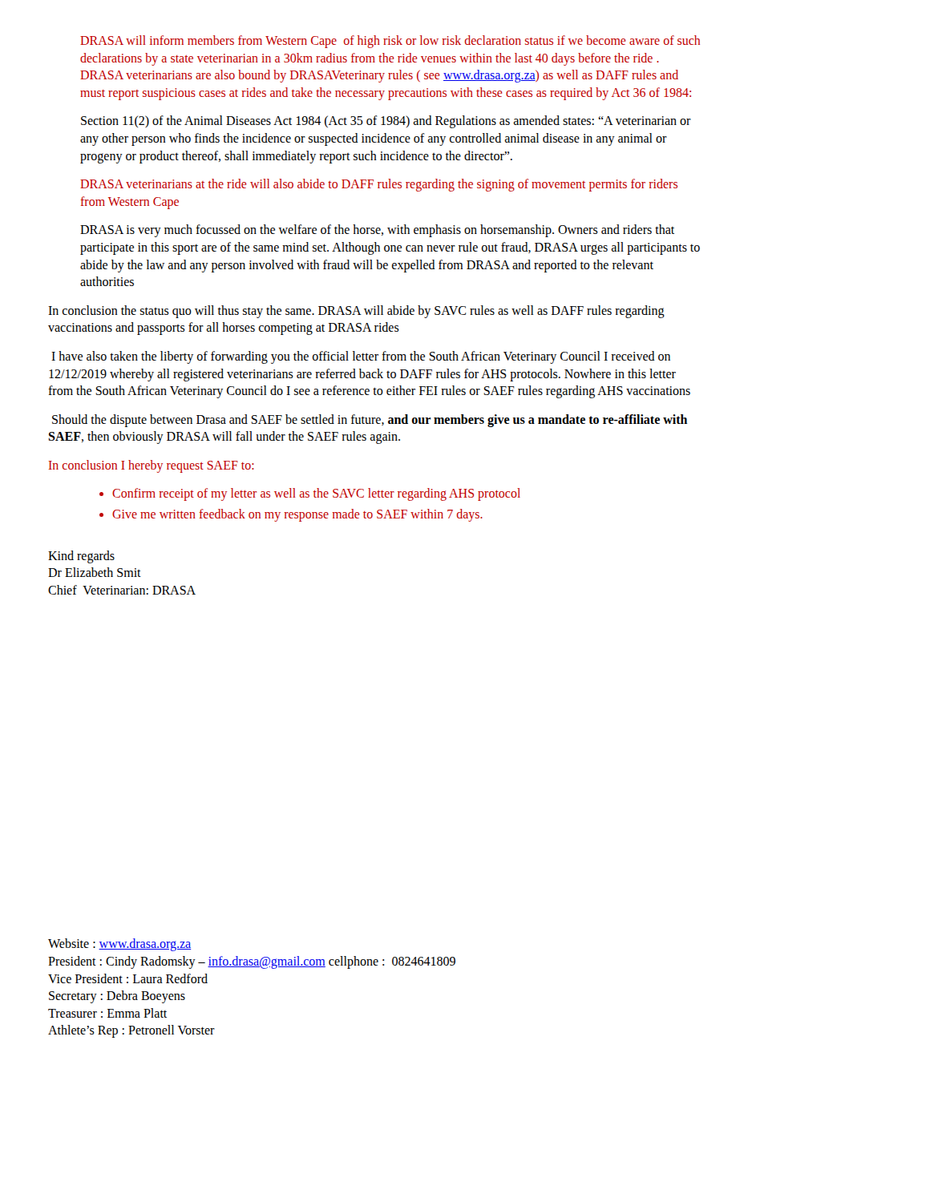DRASA will inform members from Western Cape of high risk or low risk declaration status if we become aware of such declarations by a state veterinarian in a 30km radius from the ride venues within the last 40 days before the ride . DRASA veterinarians are also bound by DRASAVeterinary rules ( see www.drasa.org.za) as well as DAFF rules and must report suspicious cases at rides and take the necessary precautions with these cases as required by Act 36 of 1984:
Section 11(2) of the Animal Diseases Act 1984 (Act 35 of 1984) and Regulations as amended states: “A veterinarian or any other person who finds the incidence or suspected incidence of any controlled animal disease in any animal or progeny or product thereof, shall immediately report such incidence to the director”.
DRASA veterinarians at the ride will also abide to DAFF rules regarding the signing of movement permits for riders from Western Cape
DRASA is very much focussed on the welfare of the horse, with emphasis on horsemanship. Owners and riders that participate in this sport are of the same mind set. Although one can never rule out fraud, DRASA urges all participants to abide by the law and any person involved with fraud will be expelled from DRASA and reported to the relevant authorities
In conclusion the status quo will thus stay the same. DRASA will abide by SAVC rules as well as DAFF rules regarding vaccinations and passports for all horses competing at DRASA rides
I have also taken the liberty of forwarding you the official letter from the South African Veterinary Council I received on 12/12/2019 whereby all registered veterinarians are referred back to DAFF rules for AHS protocols. Nowhere in this letter from the South African Veterinary Council do I see a reference to either FEI rules or SAEF rules regarding AHS vaccinations
Should the dispute between Drasa and SAEF be settled in future, and our members give us a mandate to re-affiliate with SAEF, then obviously DRASA will fall under the SAEF rules again.
In conclusion I hereby request SAEF to:
Confirm receipt of my letter as well as the SAVC letter regarding AHS protocol
Give me written feedback on my response made to SAEF within 7 days.
Kind regards
Dr Elizabeth Smit
Chief Veterinarian: DRASA
Website : www.drasa.org.za
President : Cindy Radomsky – info.drasa@gmail.com cellphone : 0824641809
Vice President : Laura Redford
Secretary : Debra Boeyens
Treasurer : Emma Platt
Athlete’s Rep : Petronell Vorster